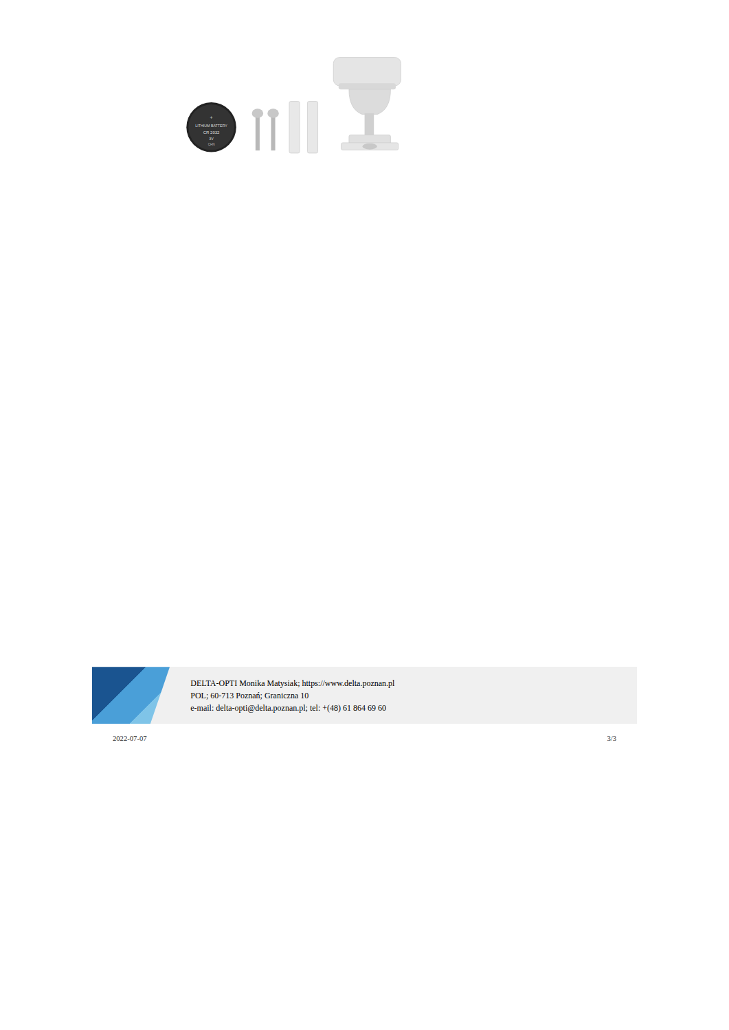DELTA-OPTI Monika Matysiak; https://www.delta.poznan.pl
POL; 60-713 Poznań; Graniczna 10
e-mail: delta-opti@delta.poznan.pl; tel: +(48) 61 864 69 60
2022-07-07 3/3